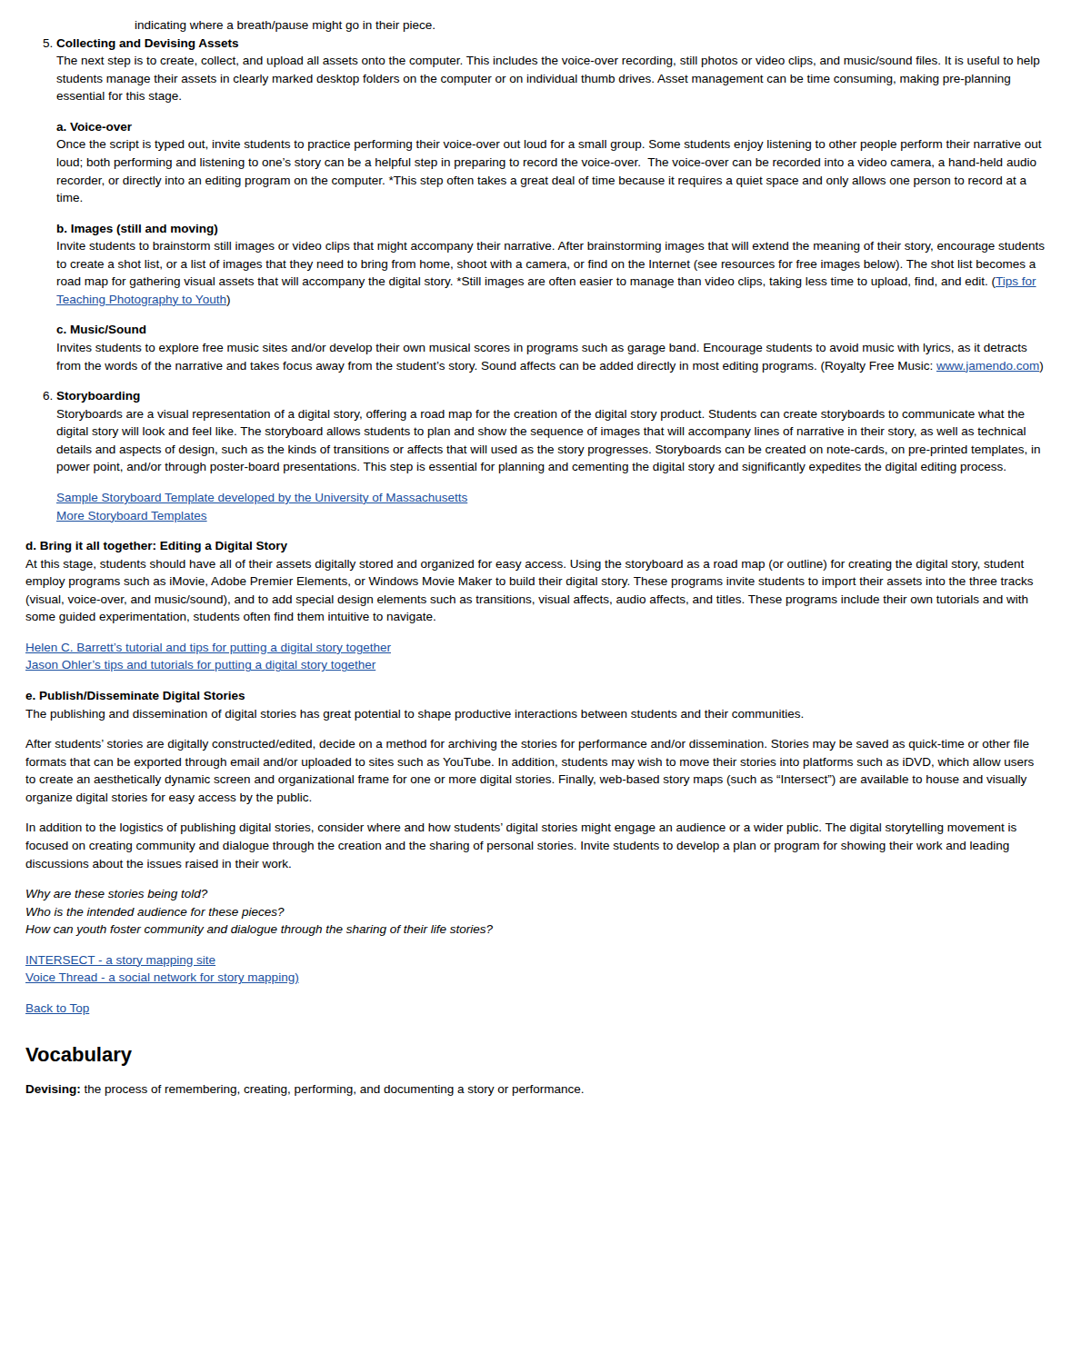indicating where a breath/pause might go in their piece.
Collecting and Devising Assets
The next step is to create, collect, and upload all assets onto the computer. This includes the voice-over recording, still photos or video clips, and music/sound files. It is useful to help students manage their assets in clearly marked desktop folders on the computer or on individual thumb drives. Asset management can be time consuming, making pre-planning essential for this stage.
a. Voice-over
Once the script is typed out, invite students to practice performing their voice-over out loud for a small group. Some students enjoy listening to other people perform their narrative out loud; both performing and listening to one’s story can be a helpful step in preparing to record the voice-over. The voice-over can be recorded into a video camera, a hand-held audio recorder, or directly into an editing program on the computer. *This step often takes a great deal of time because it requires a quiet space and only allows one person to record at a time.
b. Images (still and moving)
Invite students to brainstorm still images or video clips that might accompany their narrative. After brainstorming images that will extend the meaning of their story, encourage students to create a shot list, or a list of images that they need to bring from home, shoot with a camera, or find on the Internet (see resources for free images below). The shot list becomes a road map for gathering visual assets that will accompany the digital story. *Still images are often easier to manage than video clips, taking less time to upload, find, and edit. (Tips for Teaching Photography to Youth)
c. Music/Sound
Invites students to explore free music sites and/or develop their own musical scores in programs such as garage band. Encourage students to avoid music with lyrics, as it detracts from the words of the narrative and takes focus away from the student’s story. Sound affects can be added directly in most editing programs. (Royalty Free Music: www.jamendo.com)
Storyboarding
Storyboards are a visual representation of a digital story, offering a road map for the creation of the digital story product. Students can create storyboards to communicate what the digital story will look and feel like. The storyboard allows students to plan and show the sequence of images that will accompany lines of narrative in their story, as well as technical details and aspects of design, such as the kinds of transitions or affects that will used as the story progresses. Storyboards can be created on note-cards, on pre-printed templates, in power point, and/or through poster-board presentations. This step is essential for planning and cementing the digital story and significantly expedites the digital editing process.
Sample Storyboard Template developed by the University of Massachusetts More Storyboard Templates
d. Bring it all together: Editing a Digital Story
At this stage, students should have all of their assets digitally stored and organized for easy access. Using the storyboard as a road map (or outline) for creating the digital story, student employ programs such as iMovie, Adobe Premier Elements, or Windows Movie Maker to build their digital story. These programs invite students to import their assets into the three tracks (visual, voice-over, and music/sound), and to add special design elements such as transitions, visual affects, audio affects, and titles. These programs include their own tutorials and with some guided experimentation, students often find them intuitive to navigate.
Helen C. Barrett’s tutorial and tips for putting a digital story together Jason Ohler’s tips and tutorials for putting a digital story together
e. Publish/Disseminate Digital Stories
The publishing and dissemination of digital stories has great potential to shape productive interactions between students and their communities.
After students’ stories are digitally constructed/edited, decide on a method for archiving the stories for performance and/or dissemination. Stories may be saved as quick-time or other file formats that can be exported through email and/or uploaded to sites such as YouTube. In addition, students may wish to move their stories into platforms such as iDVD, which allow users to create an aesthetically dynamic screen and organizational frame for one or more digital stories. Finally, web-based story maps (such as “Intersect”) are available to house and visually organize digital stories for easy access by the public.
In addition to the logistics of publishing digital stories, consider where and how students’ digital stories might engage an audience or a wider public. The digital storytelling movement is focused on creating community and dialogue through the creation and the sharing of personal stories. Invite students to develop a plan or program for showing their work and leading discussions about the issues raised in their work.
Why are these stories being told?
Who is the intended audience for these pieces?
How can youth foster community and dialogue through the sharing of their life stories?
INTERSECT - a story mapping site Voice Thread - a social network for story mapping)
Back to Top
Vocabulary
Devising: the process of remembering, creating, performing, and documenting a story or performance.